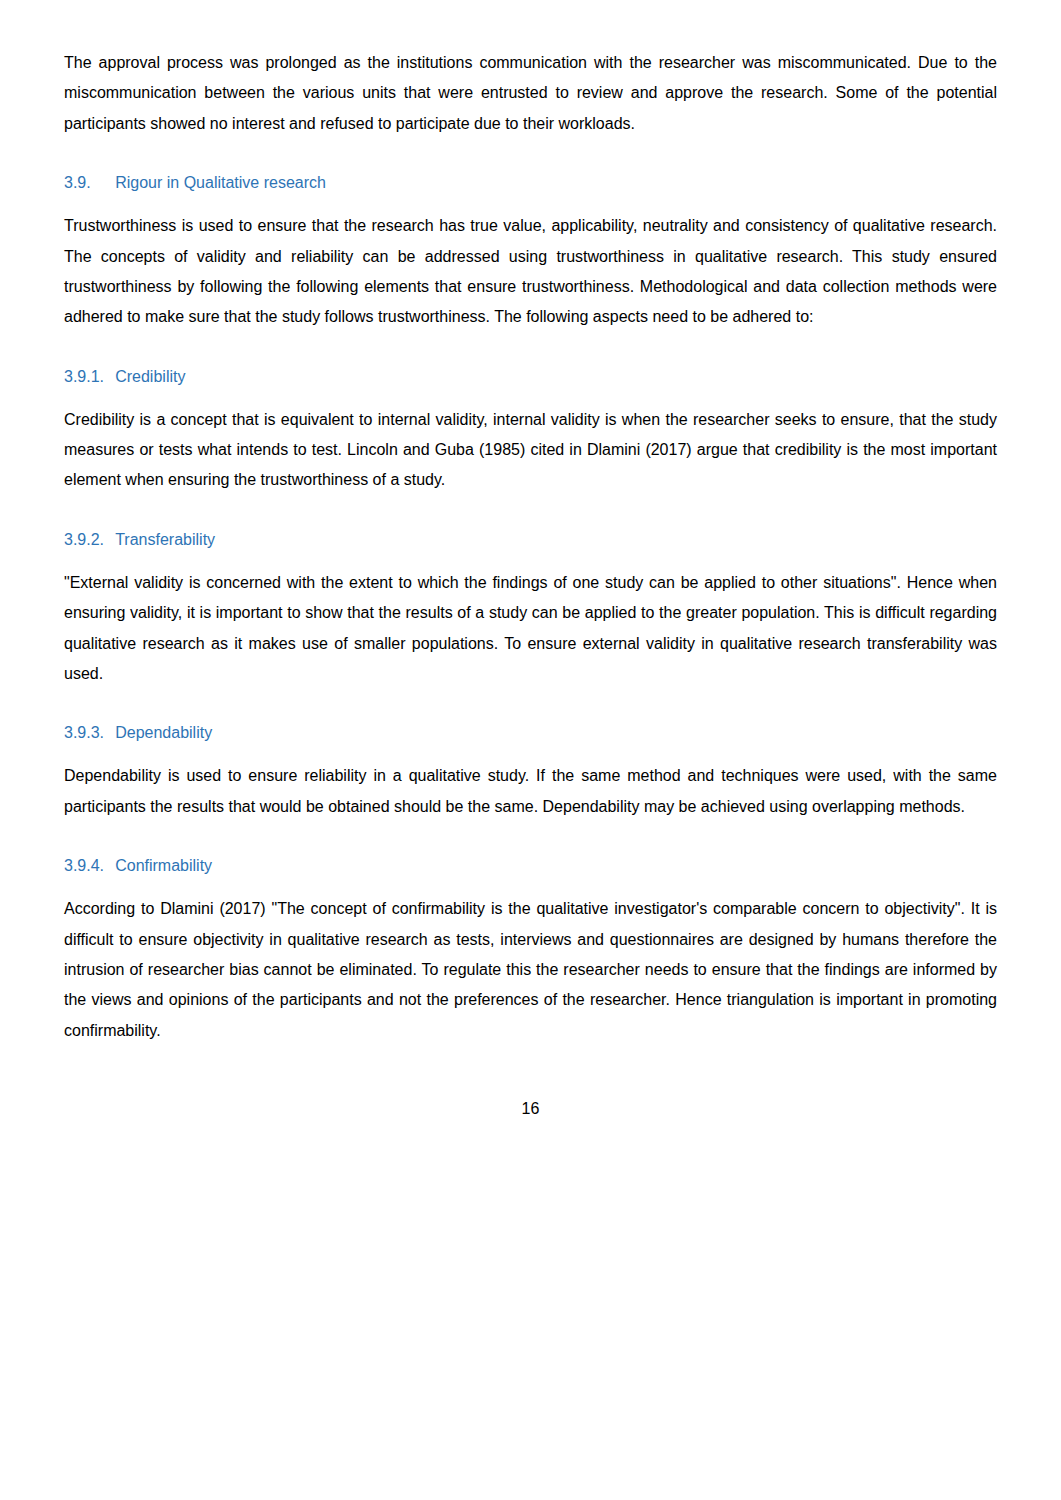The approval process was prolonged as the institutions communication with the researcher was miscommunicated. Due to the miscommunication between the various units that were entrusted to review and approve the research. Some of the potential participants showed no interest and refused to participate due to their workloads.
3.9. Rigour in Qualitative research
Trustworthiness is used to ensure that the research has true value, applicability, neutrality and consistency of qualitative research. The concepts of validity and reliability can be addressed using trustworthiness in qualitative research. This study ensured trustworthiness by following the following elements that ensure trustworthiness. Methodological and data collection methods were adhered to make sure that the study follows trustworthiness. The following aspects need to be adhered to:
3.9.1. Credibility
Credibility is a concept that is equivalent to internal validity, internal validity is when the researcher seeks to ensure, that the study measures or tests what intends to test. Lincoln and Guba (1985) cited in Dlamini (2017) argue that credibility is the most important element when ensuring the trustworthiness of a study.
3.9.2. Transferability
"External validity is concerned with the extent to which the findings of one study can be applied to other situations". Hence when ensuring validity, it is important to show that the results of a study can be applied to the greater population. This is difficult regarding qualitative research as it makes use of smaller populations. To ensure external validity in qualitative research transferability was used.
3.9.3. Dependability
Dependability is used to ensure reliability in a qualitative study. If the same method and techniques were used, with the same participants the results that would be obtained should be the same. Dependability may be achieved using overlapping methods.
3.9.4. Confirmability
According to Dlamini (2017) "The concept of confirmability is the qualitative investigator's comparable concern to objectivity". It is difficult to ensure objectivity in qualitative research as tests, interviews and questionnaires are designed by humans therefore the intrusion of researcher bias cannot be eliminated. To regulate this the researcher needs to ensure that the findings are informed by the views and opinions of the participants and not the preferences of the researcher. Hence triangulation is important in promoting confirmability.
16